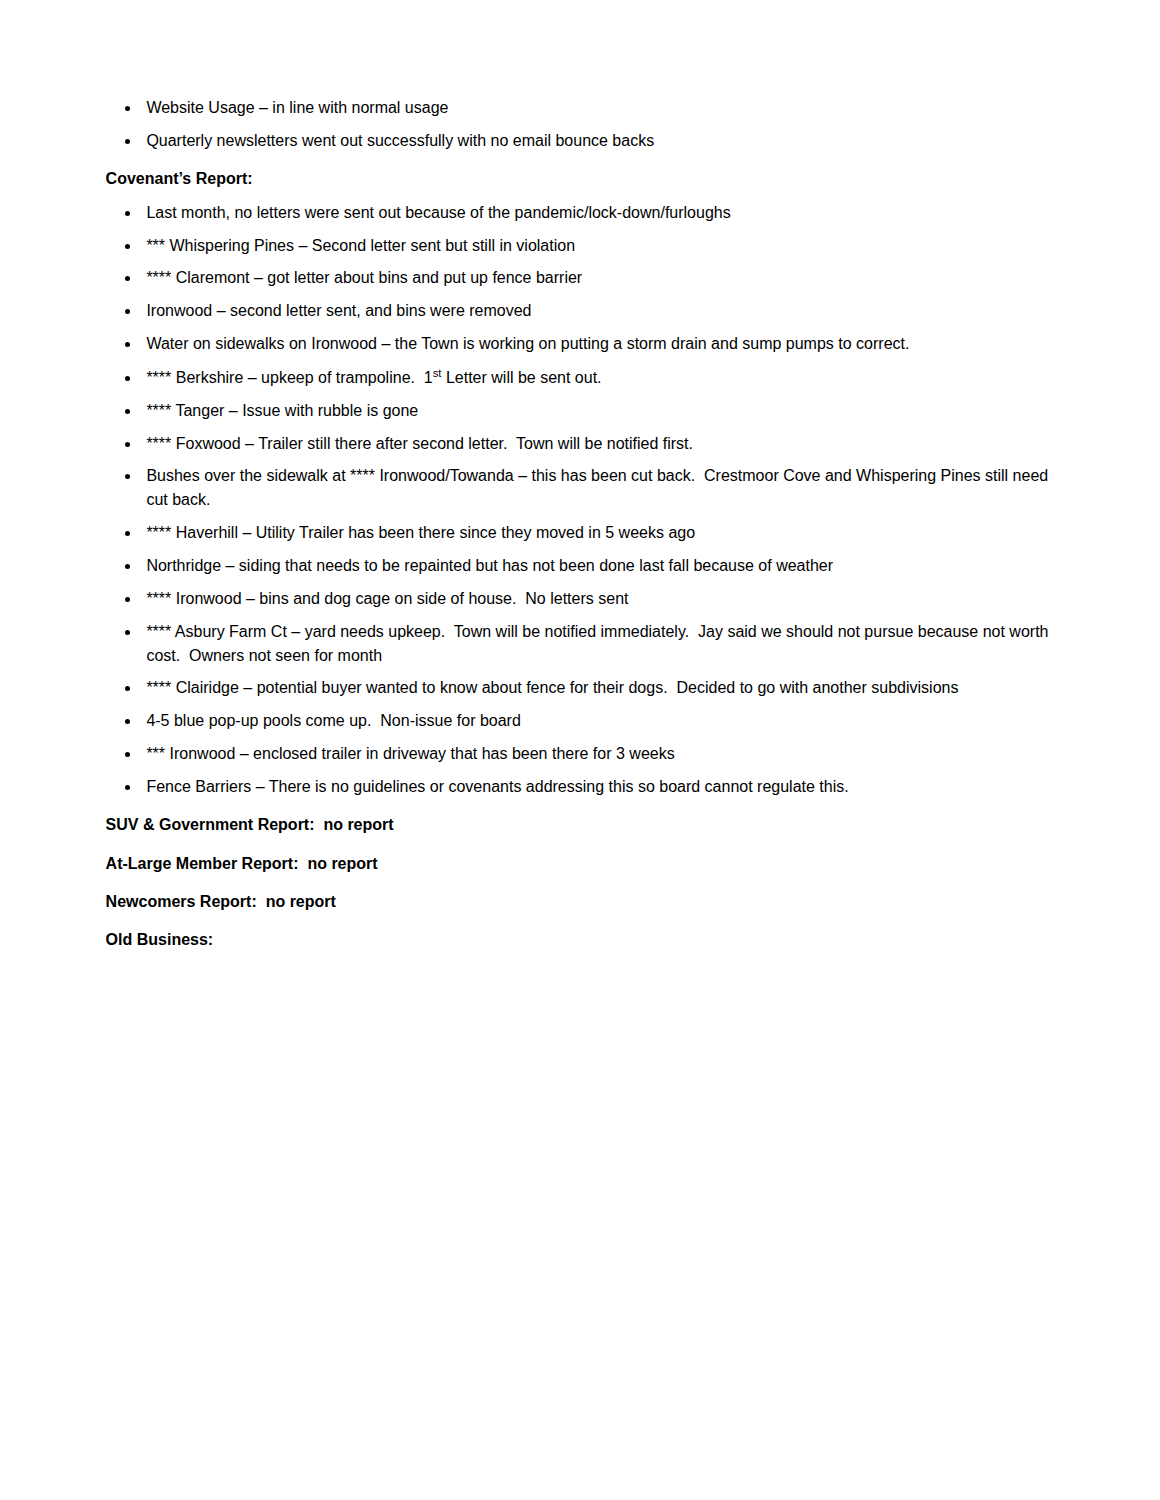Website Usage – in line with normal usage
Quarterly newsletters went out successfully with no email bounce backs
Covenant’s Report:
Last month, no letters were sent out because of the pandemic/lock-down/furloughs
*** Whispering Pines – Second letter sent but still in violation
**** Claremont – got letter about bins and put up fence barrier
Ironwood – second letter sent, and bins were removed
Water on sidewalks on Ironwood – the Town is working on putting a storm drain and sump pumps to correct.
**** Berkshire – upkeep of trampoline. 1st Letter will be sent out.
**** Tanger – Issue with rubble is gone
**** Foxwood – Trailer still there after second letter. Town will be notified first.
Bushes over the sidewalk at **** Ironwood/Towanda – this has been cut back. Crestmoor Cove and Whispering Pines still need cut back.
**** Haverhill – Utility Trailer has been there since they moved in 5 weeks ago
Northridge – siding that needs to be repainted but has not been done last fall because of weather
**** Ironwood – bins and dog cage on side of house. No letters sent
**** Asbury Farm Ct – yard needs upkeep. Town will be notified immediately. Jay said we should not pursue because not worth cost. Owners not seen for month
**** Clairidge – potential buyer wanted to know about fence for their dogs. Decided to go with another subdivisions
4-5 blue pop-up pools come up. Non-issue for board
*** Ironwood – enclosed trailer in driveway that has been there for 3 weeks
Fence Barriers – There is no guidelines or covenants addressing this so board cannot regulate this.
SUV & Government Report: no report
At-Large Member Report: no report
Newcomers Report: no report
Old Business: